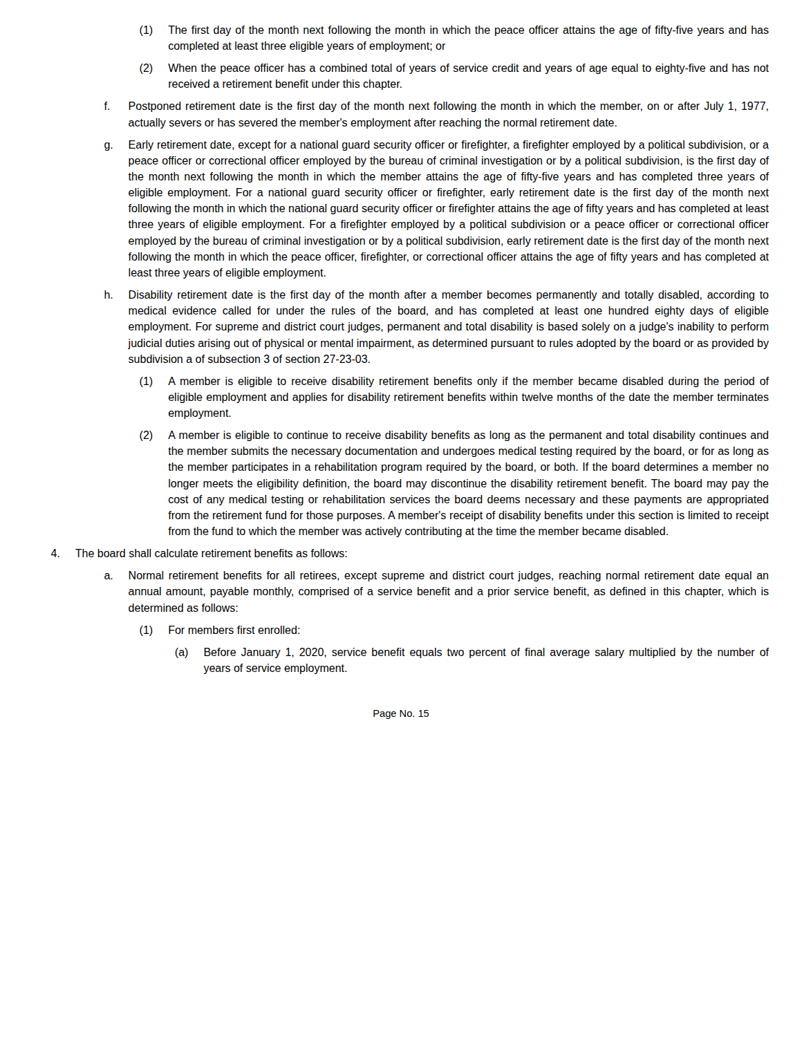(1)
The first day of the month next following the month in which the peace officer attains the age of fifty-five years and has completed at least three eligible years of employment; or
(2)
When the peace officer has a combined total of years of service credit and years of age equal to eighty-five and has not received a retirement benefit under this chapter.
f.
Postponed retirement date is the first day of the month next following the month in which the member, on or after July 1, 1977, actually severs or has severed the member's employment after reaching the normal retirement date.
g.
Early retirement date, except for a national guard security officer or firefighter, a firefighter employed by a political subdivision, or a peace officer or correctional officer employed by the bureau of criminal investigation or by a political subdivision, is the first day of the month next following the month in which the member attains the age of fifty-five years and has completed three years of eligible employment. For a national guard security officer or firefighter, early retirement date is the first day of the month next following the month in which the national guard security officer or firefighter attains the age of fifty years and has completed at least three years of eligible employment. For a firefighter employed by a political subdivision or a peace officer or correctional officer employed by the bureau of criminal investigation or by a political subdivision, early retirement date is the first day of the month next following the month in which the peace officer, firefighter, or correctional officer attains the age of fifty years and has completed at least three years of eligible employment.
h.
Disability retirement date is the first day of the month after a member becomes permanently and totally disabled, according to medical evidence called for under the rules of the board, and has completed at least one hundred eighty days of eligible employment. For supreme and district court judges, permanent and total disability is based solely on a judge's inability to perform judicial duties arising out of physical or mental impairment, as determined pursuant to rules adopted by the board or as provided by subdivision a of subsection 3 of section 27-23-03.
(1)
A member is eligible to receive disability retirement benefits only if the member became disabled during the period of eligible employment and applies for disability retirement benefits within twelve months of the date the member terminates employment.
(2)
A member is eligible to continue to receive disability benefits as long as the permanent and total disability continues and the member submits the necessary documentation and undergoes medical testing required by the board, or for as long as the member participates in a rehabilitation program required by the board, or both. If the board determines a member no longer meets the eligibility definition, the board may discontinue the disability retirement benefit. The board may pay the cost of any medical testing or rehabilitation services the board deems necessary and these payments are appropriated from the retirement fund for those purposes. A member's receipt of disability benefits under this section is limited to receipt from the fund to which the member was actively contributing at the time the member became disabled.
4.
The board shall calculate retirement benefits as follows:
a.
Normal retirement benefits for all retirees, except supreme and district court judges, reaching normal retirement date equal an annual amount, payable monthly, comprised of a service benefit and a prior service benefit, as defined in this chapter, which is determined as follows:
(1)
For members first enrolled:
(a)
Before January 1, 2020, service benefit equals two percent of final average salary multiplied by the number of years of service employment.
Page No. 15